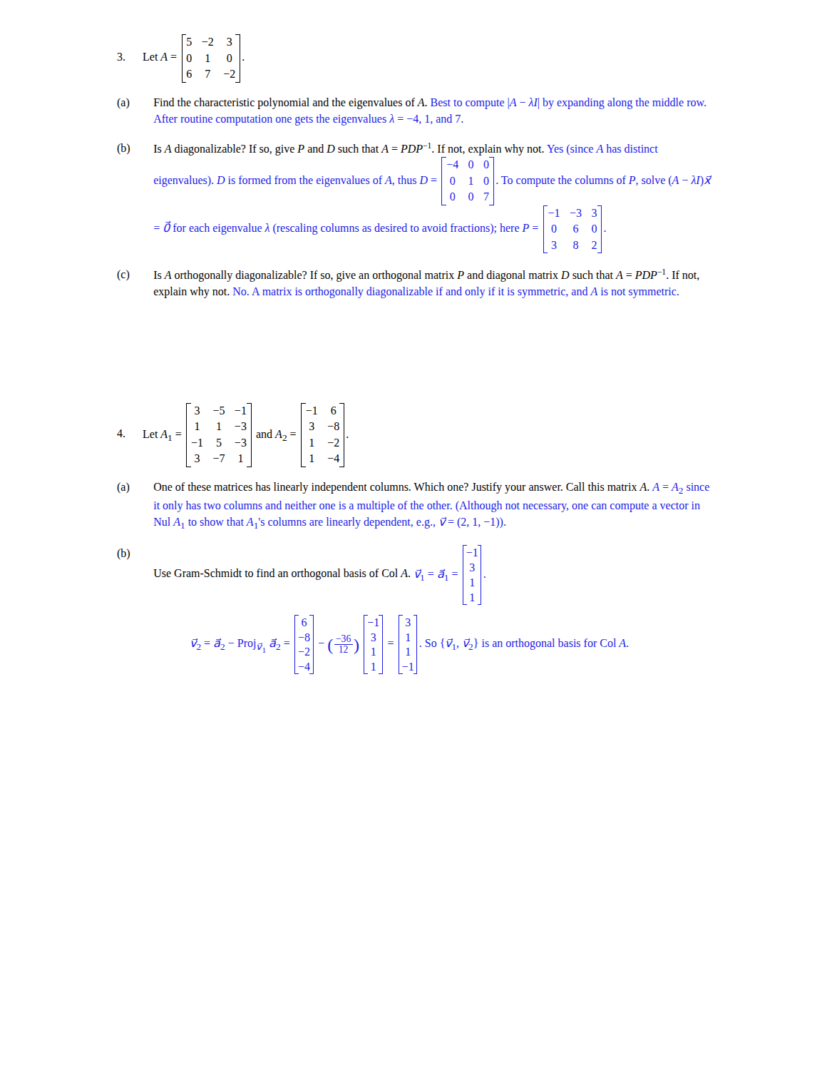3. Let A =
| 5 | −2 | 3 |
| 0 | 1 | 0 |
| 6 | 7 | −2 |
.
(a) Find the characteristic polynomial and the eigenvalues of A. Best to compute |A − λI| by expanding along the middle row. After routine computation one gets the eigenvalues λ = −4, 1, and 7.
(b) Is A diagonalizable? If so, give P and D such that A = PDP−1. If not, explain why not. Yes (since A has distinct eigenvalues). D is formed from the eigenvalues of A, thus D =
| −4 | 0 | 0 |
| 0 | 1 | 0 |
| 0 | 0 | 7 |
. To compute the columns of P, solve (A − λI)x⃗ = 0⃗ for each eigenvalue λ (rescaling columns as desired to avoid fractions); here P =
| −1 | −3 | 3 |
| 0 | 6 | 0 |
| 3 | 8 | 2 |
.
(c) Is A orthogonally diagonalizable? If so, give an orthogonal matrix P and diagonal matrix D such that A = PDP−1. If not, explain why not. No. A matrix is orthogonally diagonalizable if and only if it is symmetric, and A is not symmetric.
4. Let A1 =
| 3 | −5 | −1 |
| 1 | 1 | −3 |
| −1 | 5 | −3 |
| 3 | −7 | 1 |
and A2 =
| −1 | 6 |
| 3 | −8 |
| 1 | −2 |
| 1 | −4 |
.
(a) One of these matrices has linearly independent columns. Which one? Justify your answer. Call this matrix A. A = A2 since it only has two columns and neither one is a multiple of the other. (Although not necessary, one can compute a vector in Nul A1 to show that A1's columns are linearly dependent, e.g., v⃗ = (2, 1, −1)).
(b) Use Gram-Schmidt to find an orthogonal basis of Col A. v⃗1 = a⃗1 =
| −1 |
| 3 |
| 1 |
| 1 |
.
v⃗2 = a⃗2 − Projv⃗1 a⃗2 =
| 6 |
| −8 |
| −2 |
| −4 |
− (−3612)
| −1 |
| 3 |
| 1 |
| 1 |
=
| 3 |
| 1 |
| 1 |
| −1 |
. So {v⃗1, v⃗2} is an orthogonal basis for Col A.